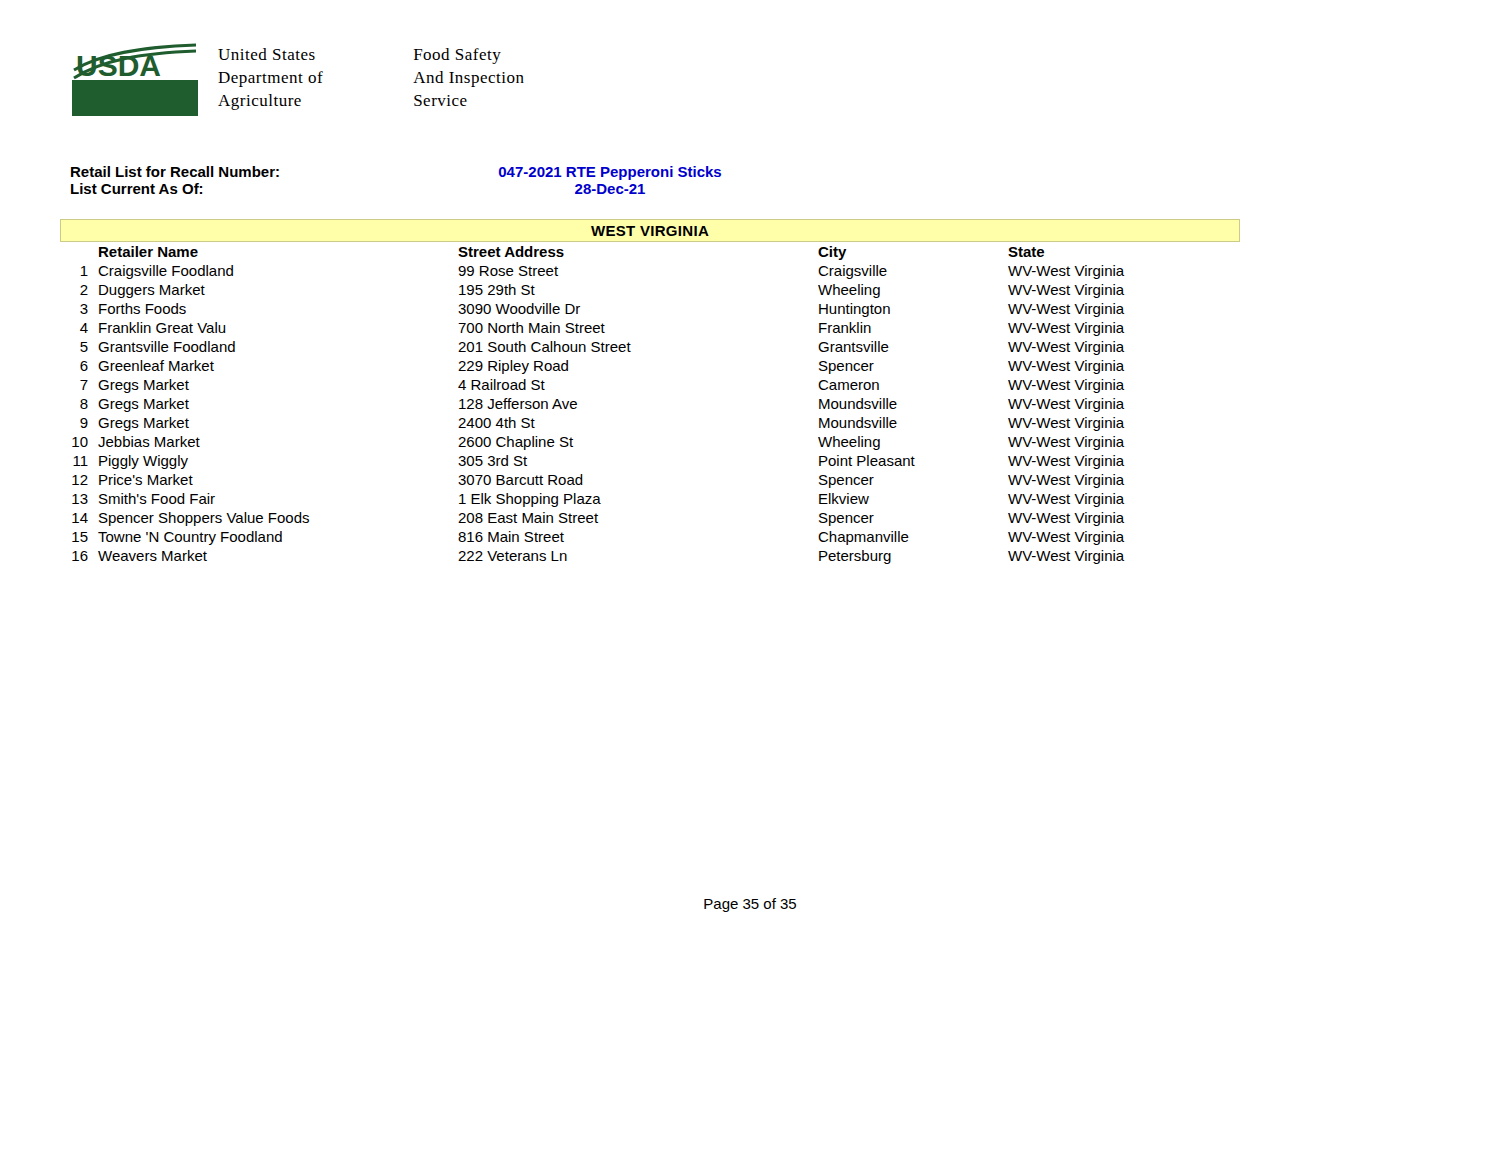USDA
United States
Department of
Agriculture
Food Safety
And Inspection
Service
Retail List for Recall Number:
047-2021 RTE Pepperoni Sticks
List Current As Of:
28-Dec-21
WEST VIRGINIA
| | Retailer Name | Street Address | City | State |
| --- | --- | --- | --- | --- |
| 1 | Craigsville Foodland | 99 Rose Street | Craigsville | WV-West Virginia |
| 2 | Duggers Market | 195 29th St | Wheeling | WV-West Virginia |
| 3 | Forths Foods | 3090 Woodville Dr | Huntington | WV-West Virginia |
| 4 | Franklin Great Valu | 700 North Main Street | Franklin | WV-West Virginia |
| 5 | Grantsville Foodland | 201 South Calhoun Street | Grantsville | WV-West Virginia |
| 6 | Greenleaf Market | 229 Ripley Road | Spencer | WV-West Virginia |
| 7 | Gregs Market | 4 Railroad St | Cameron | WV-West Virginia |
| 8 | Gregs Market | 128 Jefferson Ave | Moundsville | WV-West Virginia |
| 9 | Gregs Market | 2400 4th St | Moundsville | WV-West Virginia |
| 10 | Jebbias Market | 2600 Chapline St | Wheeling | WV-West Virginia |
| 11 | Piggly Wiggly | 305 3rd St | Point Pleasant | WV-West Virginia |
| 12 | Price's Market | 3070 Barcutt Road | Spencer | WV-West Virginia |
| 13 | Smith's Food Fair | 1 Elk Shopping Plaza | Elkview | WV-West Virginia |
| 14 | Spencer Shoppers Value Foods | 208 East Main Street | Spencer | WV-West Virginia |
| 15 | Towne 'N Country Foodland | 816 Main Street | Chapmanville | WV-West Virginia |
| 16 | Weavers Market | 222 Veterans Ln | Petersburg | WV-West Virginia |
Page 35 of 35